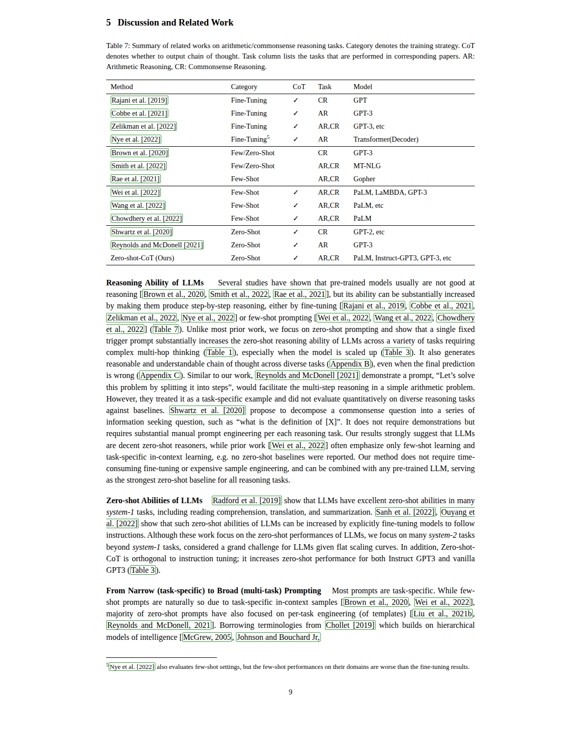5 Discussion and Related Work
Table 7: Summary of related works on arithmetic/commonsense reasoning tasks. Category denotes the training strategy. CoT denotes whether to output chain of thought. Task column lists the tasks that are performed in corresponding papers. AR: Arithmetic Reasoning, CR: Commonsense Reasoning.
| Method | Category | CoT | Task | Model |
| --- | --- | --- | --- | --- |
| Rajani et al. [2019] | Fine-Tuning | ✓ | CR | GPT |
| Cobbe et al. [2021] | Fine-Tuning | ✓ | AR | GPT-3 |
| Zelikman et al. [2022] | Fine-Tuning | ✓ | AR,CR | GPT-3, etc |
| Nye et al. [2022] | Fine-Tuning 5 | ✓ | AR | Transformer(Decoder) |
| Brown et al. [2020] | Few/Zero-Shot | | CR | GPT-3 |
| Smith et al. [2022] | Few/Zero-Shot | | AR,CR | MT-NLG |
| Rae et al. [2021] | Few-Shot | | AR,CR | Gopher |
| Wei et al. [2022] | Few-Shot | ✓ | AR,CR | PaLM, LaMBDA, GPT-3 |
| Wang et al. [2022] | Few-Shot | ✓ | AR,CR | PaLM, etc |
| Chowdhery et al. [2022] | Few-Shot | ✓ | AR,CR | PaLM |
| Shwartz et al. [2020] | Zero-Shot | ✓ | CR | GPT-2, etc |
| Reynolds and McDonell [2021] | Zero-Shot | ✓ | AR | GPT-3 |
| Zero-shot-CoT (Ours) | Zero-Shot | ✓ | AR,CR | PaLM, Instruct-GPT3, GPT-3, etc |
Reasoning Ability of LLMs Several studies have shown that pre-trained models usually are not good at reasoning [Brown et al., 2020, Smith et al., 2022, Rae et al., 2021], but its ability can be substantially increased by making them produce step-by-step reasoning, either by fine-tuning [Rajani et al., 2019, Cobbe et al., 2021, Zelikman et al., 2022, Nye et al., 2022] or few-shot prompting [Wei et al., 2022, Wang et al., 2022, Chowdhery et al., 2022] (Table 7). Unlike most prior work, we focus on zero-shot prompting and show that a single fixed trigger prompt substantially increases the zero-shot reasoning ability of LLMs across a variety of tasks requiring complex multi-hop thinking (Table 1), especially when the model is scaled up (Table 3). It also generates reasonable and understandable chain of thought across diverse tasks (Appendix B), even when the final prediction is wrong (Appendix C). Similar to our work, Reynolds and McDonell [2021] demonstrate a prompt, “Let’s solve this problem by splitting it into steps”, would facilitate the multi-step reasoning in a simple arithmetic problem. However, they treated it as a task-specific example and did not evaluate quantitatively on diverse reasoning tasks against baselines. Shwartz et al. [2020] propose to decompose a commonsense question into a series of information seeking question, such as “what is the definition of [X]”. It does not require demonstrations but requires substantial manual prompt engineering per each reasoning task. Our results strongly suggest that LLMs are decent zero-shot reasoners, while prior work [Wei et al., 2022] often emphasize only few-shot learning and task-specific in-context learning, e.g. no zero-shot baselines were reported. Our method does not require time-consuming fine-tuning or expensive sample engineering, and can be combined with any pre-trained LLM, serving as the strongest zero-shot baseline for all reasoning tasks.
Zero-shot Abilities of LLMs Radford et al. [2019] show that LLMs have excellent zero-shot abilities in many system-1 tasks, including reading comprehension, translation, and summarization. Sanh et al. [2022], Ouyang et al. [2022] show that such zero-shot abilities of LLMs can be increased by explicitly fine-tuning models to follow instructions. Although these work focus on the zero-shot performances of LLMs, we focus on many system-2 tasks beyond system-1 tasks, considered a grand challenge for LLMs given flat scaling curves. In addition, Zero-shot-CoT is orthogonal to instruction tuning; it increases zero-shot performance for both Instruct GPT3 and vanilla GPT3 (Table 3).
From Narrow (task-specific) to Broad (multi-task) Prompting Most prompts are task-specific. While few-shot prompts are naturally so due to task-specific in-context samples [Brown et al., 2020, Wei et al., 2022], majority of zero-shot prompts have also focused on per-task engineering (of templates) [Liu et al., 2021b, Reynolds and McDonell, 2021]. Borrowing terminologies from Chollet [2019] which builds on hierarchical models of intelligence [McGrew, 2005, Johnson and Bouchard Jr,
5Nye et al. [2022] also evaluates few-shot settings, but the few-shot performances on their domains are worse than the fine-tuning results.
9